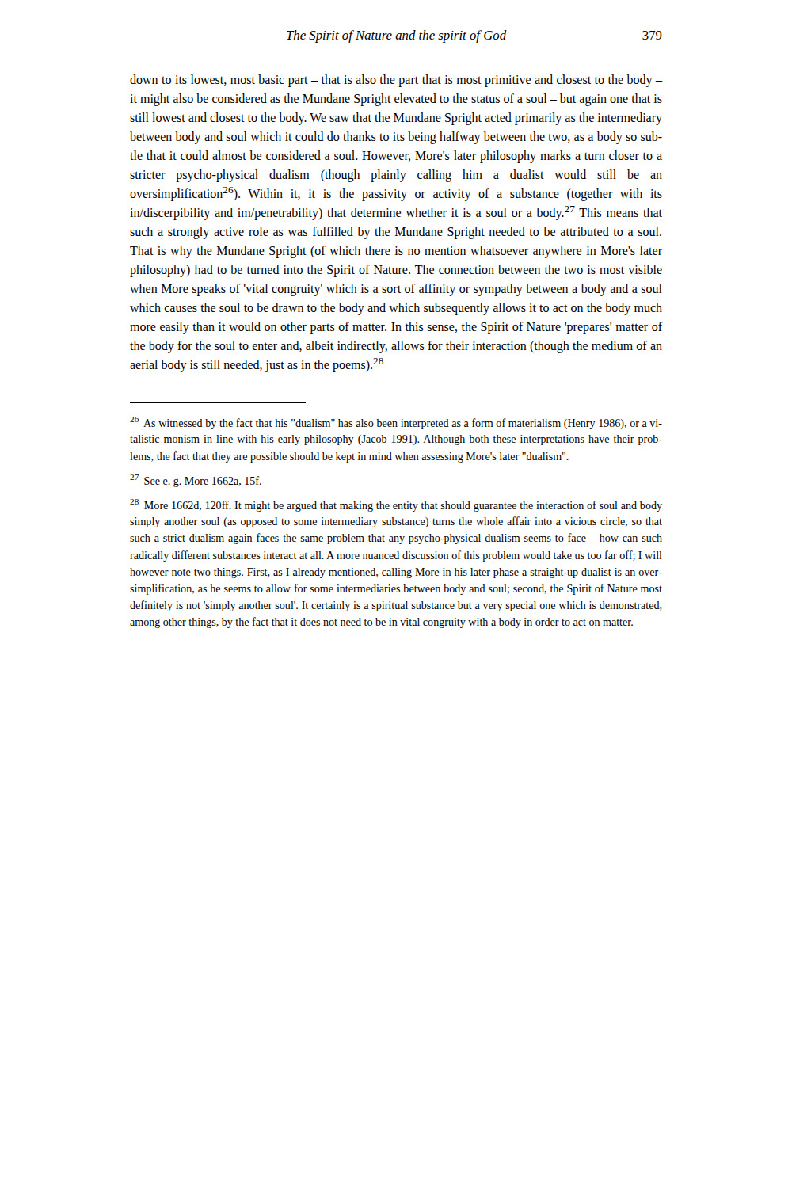The Spirit of Nature and the spirit of God 379
down to its lowest, most basic part – that is also the part that is most primitive and closest to the body – it might also be considered as the Mundane Spright elevated to the status of a soul – but again one that is still lowest and closest to the body. We saw that the Mundane Spright acted primarily as the intermediary between body and soul which it could do thanks to its being halfway between the two, as a body so subtle that it could almost be considered a soul. However, More's later philosophy marks a turn closer to a stricter psycho-physical dualism (though plainly calling him a dualist would still be an oversimplification26). Within it, it is the passivity or activity of a substance (together with its in/discerpibility and im/penetrability) that determine whether it is a soul or a body.27 This means that such a strongly active role as was fulfilled by the Mundane Spright needed to be attributed to a soul. That is why the Mundane Spright (of which there is no mention whatsoever anywhere in More's later philosophy) had to be turned into the Spirit of Nature. The connection between the two is most visible when More speaks of 'vital congruity' which is a sort of affinity or sympathy between a body and a soul which causes the soul to be drawn to the body and which subsequently allows it to act on the body much more easily than it would on other parts of matter. In this sense, the Spirit of Nature 'prepares' matter of the body for the soul to enter and, albeit indirectly, allows for their interaction (though the medium of an aerial body is still needed, just as in the poems).28
26 As witnessed by the fact that his "dualism" has also been interpreted as a form of materialism (Henry 1986), or a vitalistic monism in line with his early philosophy (Jacob 1991). Although both these interpretations have their problems, the fact that they are possible should be kept in mind when assessing More's later "dualism".
27 See e. g. More 1662a, 15f.
28 More 1662d, 120ff. It might be argued that making the entity that should guarantee the interaction of soul and body simply another soul (as opposed to some intermediary substance) turns the whole affair into a vicious circle, so that such a strict dualism again faces the same problem that any psycho-physical dualism seems to face – how can such radically different substances interact at all. A more nuanced discussion of this problem would take us too far off; I will however note two things. First, as I already mentioned, calling More in his later phase a straight-up dualist is an oversimplification, as he seems to allow for some intermediaries between body and soul; second, the Spirit of Nature most definitely is not 'simply another soul'. It certainly is a spiritual substance but a very special one which is demonstrated, among other things, by the fact that it does not need to be in vital congruity with a body in order to act on matter.